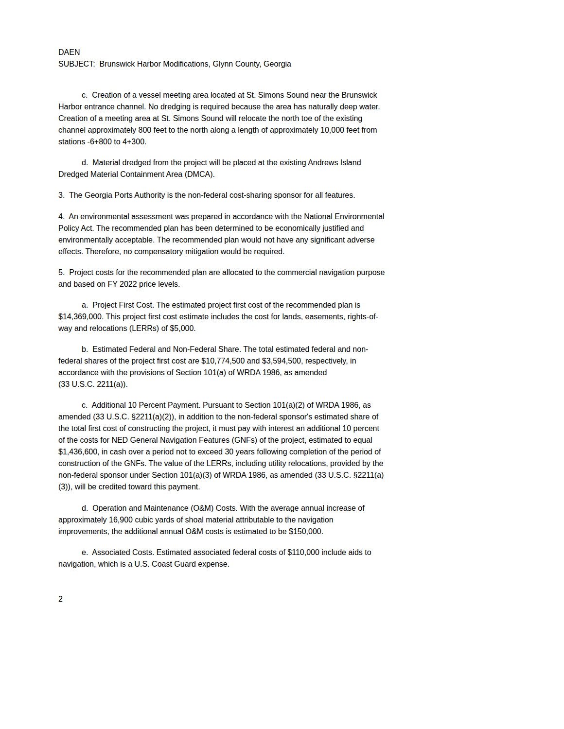DAEN
SUBJECT: Brunswick Harbor Modifications, Glynn County, Georgia
c. Creation of a vessel meeting area located at St. Simons Sound near the Brunswick Harbor entrance channel. No dredging is required because the area has naturally deep water. Creation of a meeting area at St. Simons Sound will relocate the north toe of the existing channel approximately 800 feet to the north along a length of approximately 10,000 feet from stations -6+800 to 4+300.
d. Material dredged from the project will be placed at the existing Andrews Island Dredged Material Containment Area (DMCA).
3. The Georgia Ports Authority is the non-federal cost-sharing sponsor for all features.
4. An environmental assessment was prepared in accordance with the National Environmental Policy Act. The recommended plan has been determined to be economically justified and environmentally acceptable. The recommended plan would not have any significant adverse effects. Therefore, no compensatory mitigation would be required.
5. Project costs for the recommended plan are allocated to the commercial navigation purpose and based on FY 2022 price levels.
a. Project First Cost. The estimated project first cost of the recommended plan is $14,369,000. This project first cost estimate includes the cost for lands, easements, rights-of-way and relocations (LERRs) of $5,000.
b. Estimated Federal and Non-Federal Share. The total estimated federal and non-federal shares of the project first cost are $10,774,500 and $3,594,500, respectively, in accordance with the provisions of Section 101(a) of WRDA 1986, as amended
(33 U.S.C. 2211(a)).
c. Additional 10 Percent Payment. Pursuant to Section 101(a)(2) of WRDA 1986, as amended (33 U.S.C. §2211(a)(2)), in addition to the non-federal sponsor's estimated share of the total first cost of constructing the project, it must pay with interest an additional 10 percent of the costs for NED General Navigation Features (GNFs) of the project, estimated to equal $1,436,600, in cash over a period not to exceed 30 years following completion of the period of construction of the GNFs. The value of the LERRs, including utility relocations, provided by the non-federal sponsor under Section 101(a)(3) of WRDA 1986, as amended (33 U.S.C. §2211(a)(3)), will be credited toward this payment.
d. Operation and Maintenance (O&M) Costs. With the average annual increase of approximately 16,900 cubic yards of shoal material attributable to the navigation improvements, the additional annual O&M costs is estimated to be $150,000.
e. Associated Costs. Estimated associated federal costs of $110,000 include aids to navigation, which is a U.S. Coast Guard expense.
2